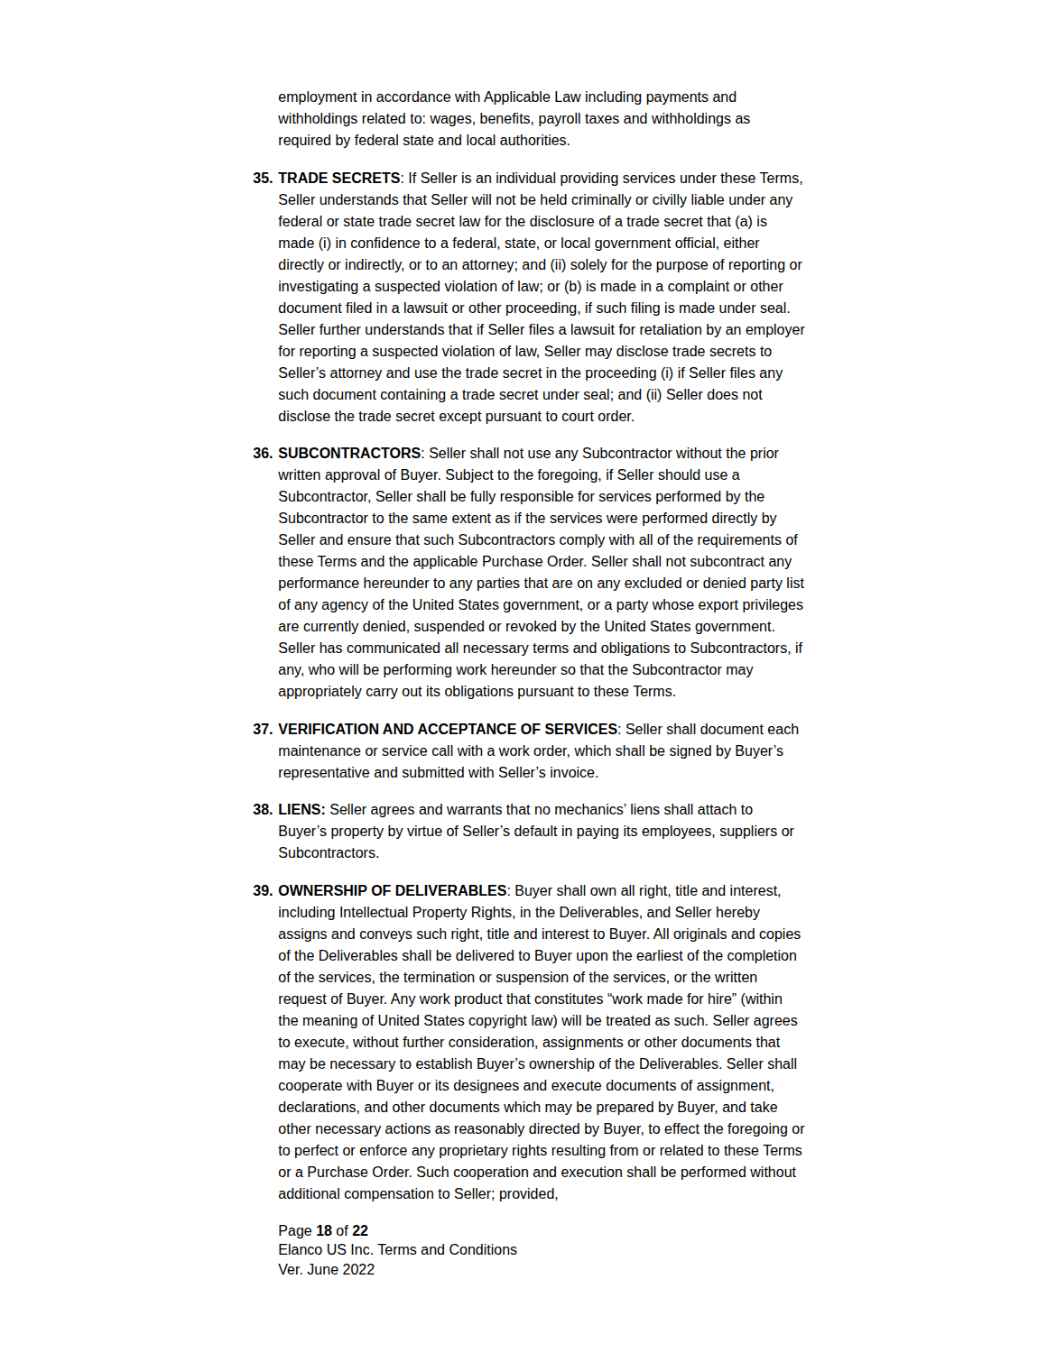employment in accordance with Applicable Law including payments and withholdings related to: wages, benefits, payroll taxes and withholdings as required by federal state and local authorities.
35. TRADE SECRETS: If Seller is an individual providing services under these Terms, Seller understands that Seller will not be held criminally or civilly liable under any federal or state trade secret law for the disclosure of a trade secret that (a) is made (i) in confidence to a federal, state, or local government official, either directly or indirectly, or to an attorney; and (ii) solely for the purpose of reporting or investigating a suspected violation of law; or (b) is made in a complaint or other document filed in a lawsuit or other proceeding, if such filing is made under seal. Seller further understands that if Seller files a lawsuit for retaliation by an employer for reporting a suspected violation of law, Seller may disclose trade secrets to Seller’s attorney and use the trade secret in the proceeding (i) if Seller files any such document containing a trade secret under seal; and (ii) Seller does not disclose the trade secret except pursuant to court order.
36. SUBCONTRACTORS: Seller shall not use any Subcontractor without the prior written approval of Buyer. Subject to the foregoing, if Seller should use a Subcontractor, Seller shall be fully responsible for services performed by the Subcontractor to the same extent as if the services were performed directly by Seller and ensure that such Subcontractors comply with all of the requirements of these Terms and the applicable Purchase Order. Seller shall not subcontract any performance hereunder to any parties that are on any excluded or denied party list of any agency of the United States government, or a party whose export privileges are currently denied, suspended or revoked by the United States government. Seller has communicated all necessary terms and obligations to Subcontractors, if any, who will be performing work hereunder so that the Subcontractor may appropriately carry out its obligations pursuant to these Terms.
37. VERIFICATION AND ACCEPTANCE OF SERVICES: Seller shall document each maintenance or service call with a work order, which shall be signed by Buyer’s representative and submitted with Seller’s invoice.
38. LIENS: Seller agrees and warrants that no mechanics’ liens shall attach to Buyer’s property by virtue of Seller’s default in paying its employees, suppliers or Subcontractors.
39. OWNERSHIP OF DELIVERABLES: Buyer shall own all right, title and interest, including Intellectual Property Rights, in the Deliverables, and Seller hereby assigns and conveys such right, title and interest to Buyer. All originals and copies of the Deliverables shall be delivered to Buyer upon the earliest of the completion of the services, the termination or suspension of the services, or the written request of Buyer. Any work product that constitutes “work made for hire” (within the meaning of United States copyright law) will be treated as such. Seller agrees to execute, without further consideration, assignments or other documents that may be necessary to establish Buyer’s ownership of the Deliverables. Seller shall cooperate with Buyer or its designees and execute documents of assignment, declarations, and other documents which may be prepared by Buyer, and take other necessary actions as reasonably directed by Buyer, to effect the foregoing or to perfect or enforce any proprietary rights resulting from or related to these Terms or a Purchase Order. Such cooperation and execution shall be performed without additional compensation to Seller; provided,
Page 18 of 22
Elanco US Inc. Terms and Conditions
Ver. June 2022